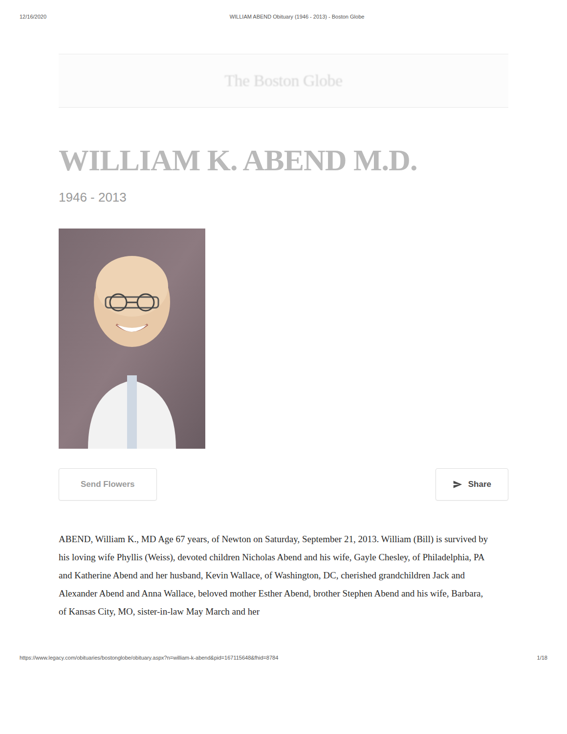12/16/2020 WILLIAM ABEND Obituary (1946 - 2013) - Boston Globe
The Boston Globe
WILLIAM K. ABEND M.D.
1946 - 2013
Send Flowers Share
ABEND, William K., MD Age 67 years, of Newton on Saturday, September 21, 2013. William (Bill) is survived by his loving wife Phyllis (Weiss), devoted children Nicholas Abend and his wife, Gayle Chesley, of Philadelphia, PA and Katherine Abend and her husband, Kevin Wallace, of Washington, DC, cherished grandchildren Jack and Alexander Abend and Anna Wallace, beloved mother Esther Abend, brother Stephen Abend and his wife, Barbara, of Kansas City, MO, sister-in-law May March and her
https://www.legacy.com/obituaries/bostonglobe/obituary.aspx?n=william-k-abend&pid=167115648&fhid=8784 1/18